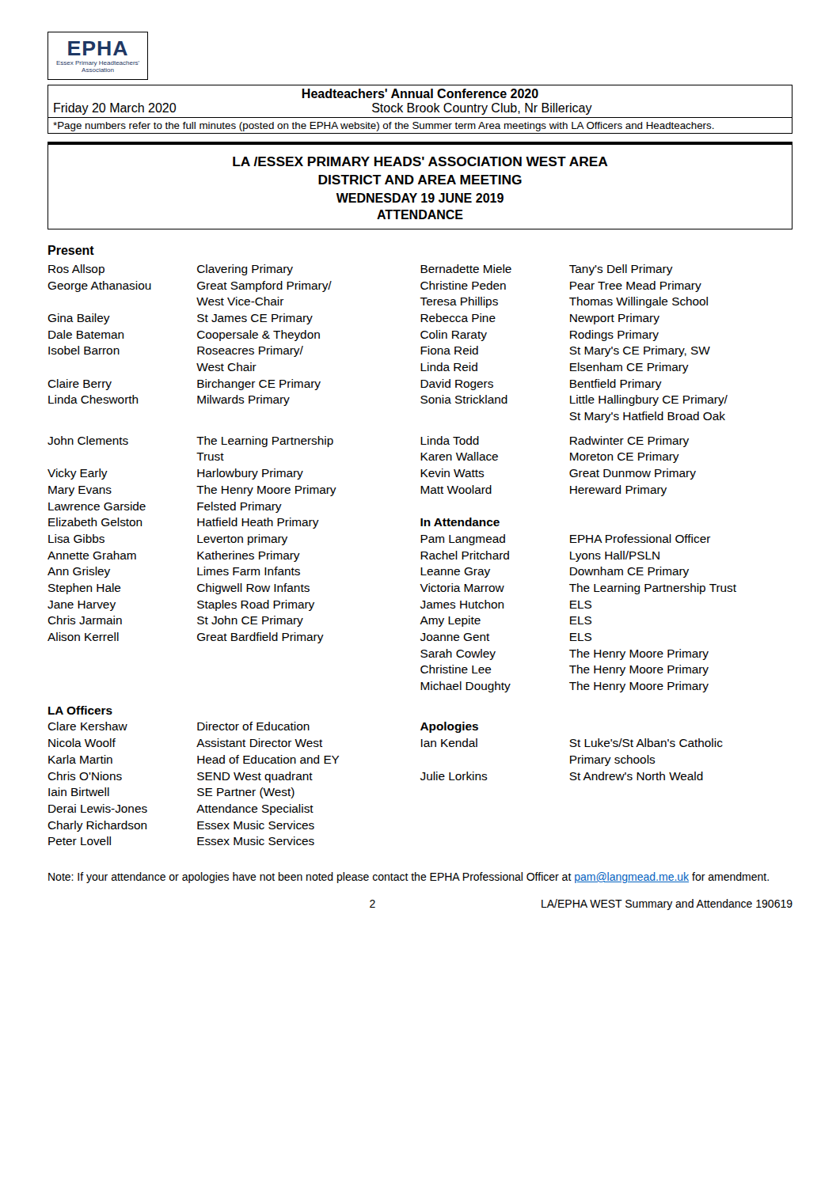EPHA
Essex Primary Headteachers'
Association
| Headteachers' Annual Conference 2020 Friday 20 March 2020 Stock Brook Country Club, Nr Billericay |
| *Page numbers refer to the full minutes (posted on the EPHA website) of the Summer term Area meetings with LA Officers and Headteachers. |
LA /ESSEX PRIMARY HEADS' ASSOCIATION WEST AREA
DISTRICT AND AREA MEETING
WEDNESDAY 19 JUNE 2019
ATTENDANCE
Present
| Ros Allsop | Clavering Primary | Bernadette Miele | Tany's Dell Primary |
| George Athanasiou | Great Sampford Primary/ | Christine Peden | Pear Tree Mead Primary |
| | West Vice-Chair | Teresa Phillips | Thomas Willingale School |
| Gina Bailey | St James CE Primary | Rebecca Pine | Newport Primary |
| Dale Bateman | Coopersale & Theydon | Colin Raraty | Rodings Primary |
| Isobel Barron | Roseacres Primary/ | Fiona Reid | St Mary's CE Primary, SW |
| | West Chair | Linda Reid | Elsenham CE Primary |
| Claire Berry | Birchanger CE Primary | David Rogers | Bentfield Primary |
| Linda Chesworth | Milwards Primary | Sonia Strickland | Little Hallingbury CE Primary/ |
| | | | St Mary's Hatfield Broad Oak |
| John Clements | The Learning Partnership | Linda Todd | Radwinter CE Primary |
| | Trust | Karen Wallace | Moreton CE Primary |
| Vicky Early | Harlowbury Primary | Kevin Watts | Great Dunmow Primary |
| Mary Evans | The Henry Moore Primary | Matt Woolard | Hereward Primary |
| Lawrence Garside | Felsted Primary | | |
| Elizabeth Gelston | Hatfield Heath Primary | In Attendance | |
| Lisa Gibbs | Leverton primary | Pam Langmead | EPHA Professional Officer |
| Annette Graham | Katherines Primary | Rachel Pritchard | Lyons Hall/PSLN |
| Ann Grisley | Limes Farm Infants | Leanne Gray | Downham CE Primary |
| Stephen Hale | Chigwell Row Infants | Victoria Marrow | The Learning Partnership Trust |
| Jane Harvey | Staples Road Primary | James Hutchon | ELS |
| Chris Jarmain | St John CE Primary | Amy Lepite | ELS |
| Alison Kerrell | Great Bardfield Primary | Joanne Gent | ELS |
| | | Sarah Cowley | The Henry Moore Primary |
| | | Christine Lee | The Henry Moore Primary |
| | | Michael Doughty | The Henry Moore Primary |
| LA Officers | | | |
| Clare Kershaw | Director of Education | Apologies | |
| Nicola Woolf | Assistant Director West | Ian Kendal | St Luke's/St Alban's Catholic |
| Karla Martin | Head of Education and EY | | Primary schools |
| Chris O'Nions | SEND West quadrant | Julie Lorkins | St Andrew's North Weald |
| Iain Birtwell | SE Partner (West) | | |
| Derai Lewis-Jones | Attendance Specialist | | |
| Charly Richardson | Essex Music Services | | |
| Peter Lovell | Essex Music Services | | |
Note: If your attendance or apologies have not been noted please contact the EPHA Professional Officer at pam@langmead.me.uk for amendment.
2 LA/EPHA WEST Summary and Attendance 190619